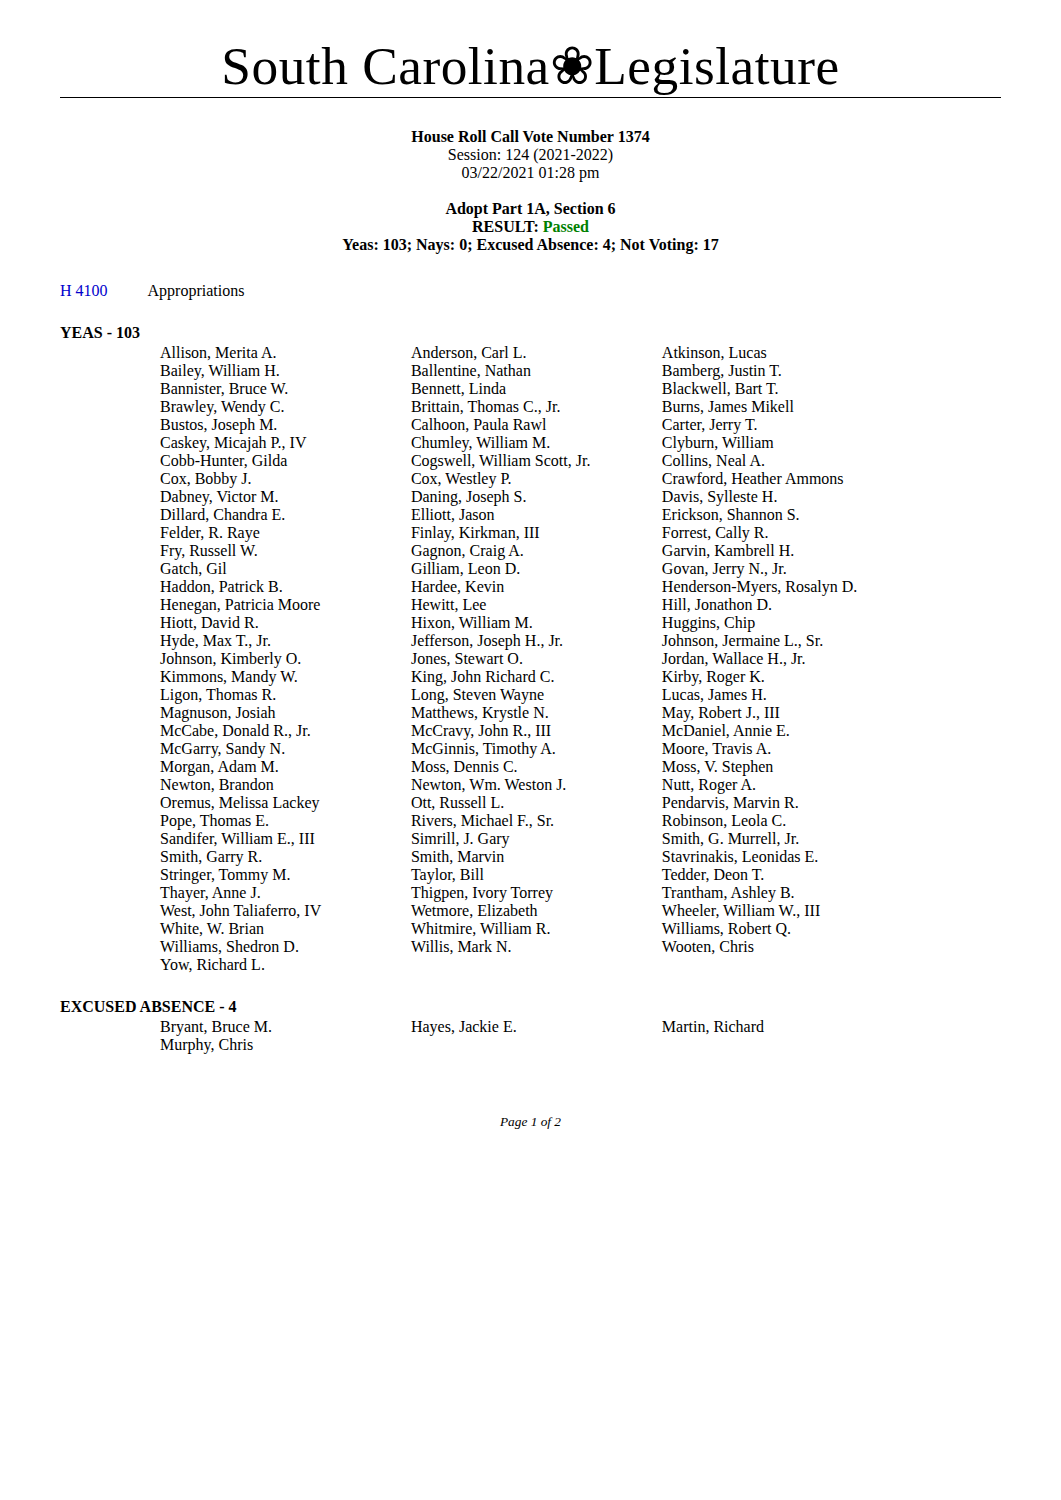South Carolina❀Legislature
House Roll Call Vote Number 1374
Session: 124 (2021-2022)
03/22/2021 01:28 pm
Adopt Part 1A, Section 6
RESULT: Passed
Yeas: 103; Nays: 0; Excused Absence: 4; Not Voting: 17
H 4100 Appropriations
YEAS - 103
| Allison, Merita A. | Anderson, Carl L. | Atkinson, Lucas |
| Bailey, William H. | Ballentine, Nathan | Bamberg, Justin T. |
| Bannister, Bruce W. | Bennett, Linda | Blackwell, Bart T. |
| Brawley, Wendy C. | Brittain, Thomas C., Jr. | Burns, James Mikell |
| Bustos, Joseph M. | Calhoon, Paula Rawl | Carter, Jerry T. |
| Caskey, Micajah P., IV | Chumley, William M. | Clyburn, William |
| Cobb-Hunter, Gilda | Cogswell, William Scott, Jr. | Collins, Neal A. |
| Cox, Bobby J. | Cox, Westley P. | Crawford, Heather Ammons |
| Dabney, Victor M. | Daning, Joseph S. | Davis, Sylleste H. |
| Dillard, Chandra E. | Elliott, Jason | Erickson, Shannon S. |
| Felder, R. Raye | Finlay, Kirkman, III | Forrest, Cally R. |
| Fry, Russell W. | Gagnon, Craig A. | Garvin, Kambrell H. |
| Gatch, Gil | Gilliam, Leon D. | Govan, Jerry N., Jr. |
| Haddon, Patrick B. | Hardee, Kevin | Henderson-Myers, Rosalyn D. |
| Henegan, Patricia Moore | Hewitt, Lee | Hill, Jonathon D. |
| Hiott, David R. | Hixon, William M. | Huggins, Chip |
| Hyde, Max T., Jr. | Jefferson, Joseph H., Jr. | Johnson, Jermaine L., Sr. |
| Johnson, Kimberly O. | Jones, Stewart O. | Jordan, Wallace H., Jr. |
| Kimmons, Mandy W. | King, John Richard C. | Kirby, Roger K. |
| Ligon, Thomas R. | Long, Steven Wayne | Lucas, James H. |
| Magnuson, Josiah | Matthews, Krystle N. | May, Robert J., III |
| McCabe, Donald R., Jr. | McCravy, John R., III | McDaniel, Annie E. |
| McGarry, Sandy N. | McGinnis, Timothy A. | Moore, Travis A. |
| Morgan, Adam M. | Moss, Dennis C. | Moss, V. Stephen |
| Newton, Brandon | Newton, Wm. Weston J. | Nutt, Roger A. |
| Oremus, Melissa Lackey | Ott, Russell L. | Pendarvis, Marvin R. |
| Pope, Thomas E. | Rivers, Michael F., Sr. | Robinson, Leola C. |
| Sandifer, William E., III | Simrill, J. Gary | Smith, G. Murrell, Jr. |
| Smith, Garry R. | Smith, Marvin | Stavrinakis, Leonidas E. |
| Stringer, Tommy M. | Taylor, Bill | Tedder, Deon T. |
| Thayer, Anne J. | Thigpen, Ivory Torrey | Trantham, Ashley B. |
| West, John Taliaferro, IV | Wetmore, Elizabeth | Wheeler, William W., III |
| White, W. Brian | Whitmire, William R. | Williams, Robert Q. |
| Williams, Shedron D. | Willis, Mark N. | Wooten, Chris |
| Yow, Richard L. | | |
EXCUSED ABSENCE - 4
| Bryant, Bruce M. | Hayes, Jackie E. | Martin, Richard |
| Murphy, Chris | | |
Page 1 of 2